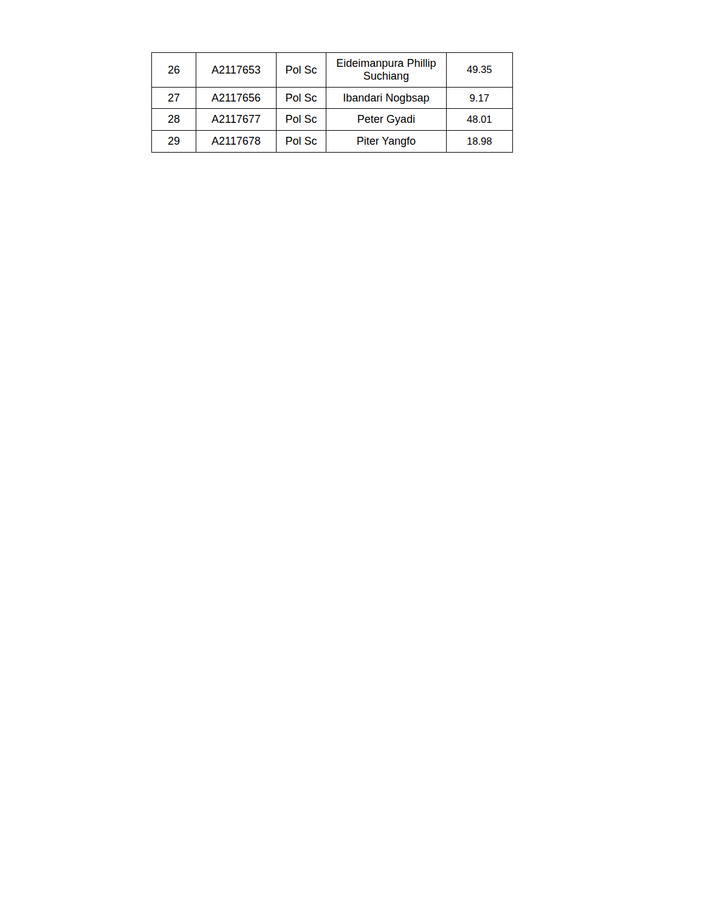| 26 | A2117653 | Pol Sc | Eideimanpura Phillip Suchiang | 49.35 |
| 27 | A2117656 | Pol Sc | Ibandari Nogbsap | 9.17 |
| 28 | A2117677 | Pol Sc | Peter Gyadi | 48.01 |
| 29 | A2117678 | Pol Sc | Piter Yangfo | 18.98 |